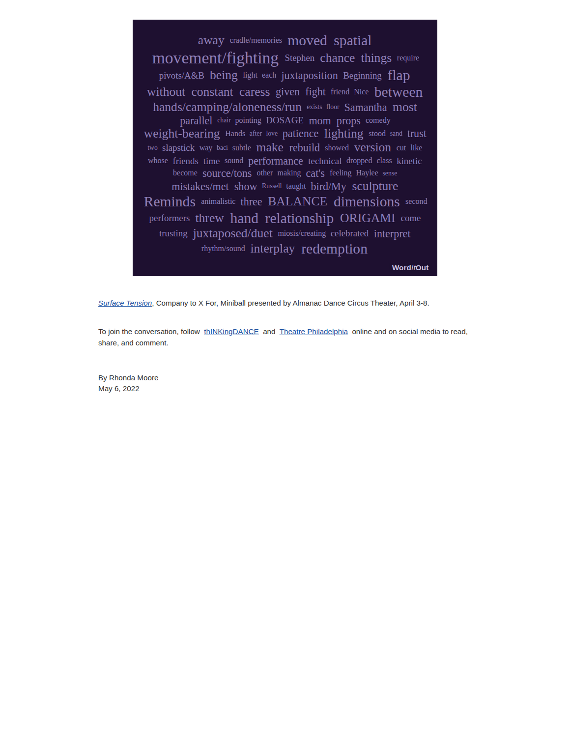away cradle/memories moved spatial movement/fighting Stephen chance things require pivots/A&B being light each juxtaposition Beginning flap without constant caress given fight friend Nice between hands/camping/aloneness/run exists floor Samantha most parallel chair pointing dosage mom props comedy weight-bearing Hands after love patience lighting stood sand trust two slapstick way baci subtle make rebuild showed version cut like whose friends time sound performance technical dropped class kinetic become source/tons other making cat's feeling Haylee sense mistakes/met show Russell taught bird/My sculpture Reminds animalistic three balance dimensions second performers threw hand relationship origami come trusting juxtaposed/duet miosis/creating celebrated interpret rhythm/sound interplay redemption WordIt Out
Surface Tension, Company to X For, Miniball presented by Almanac Dance Circus Theater, April 3-8.
To join the conversation, follow thINKingDANCE and Theatre Philadelphia online and on social media to read, share, and comment.
By Rhonda Moore
May 6, 2022